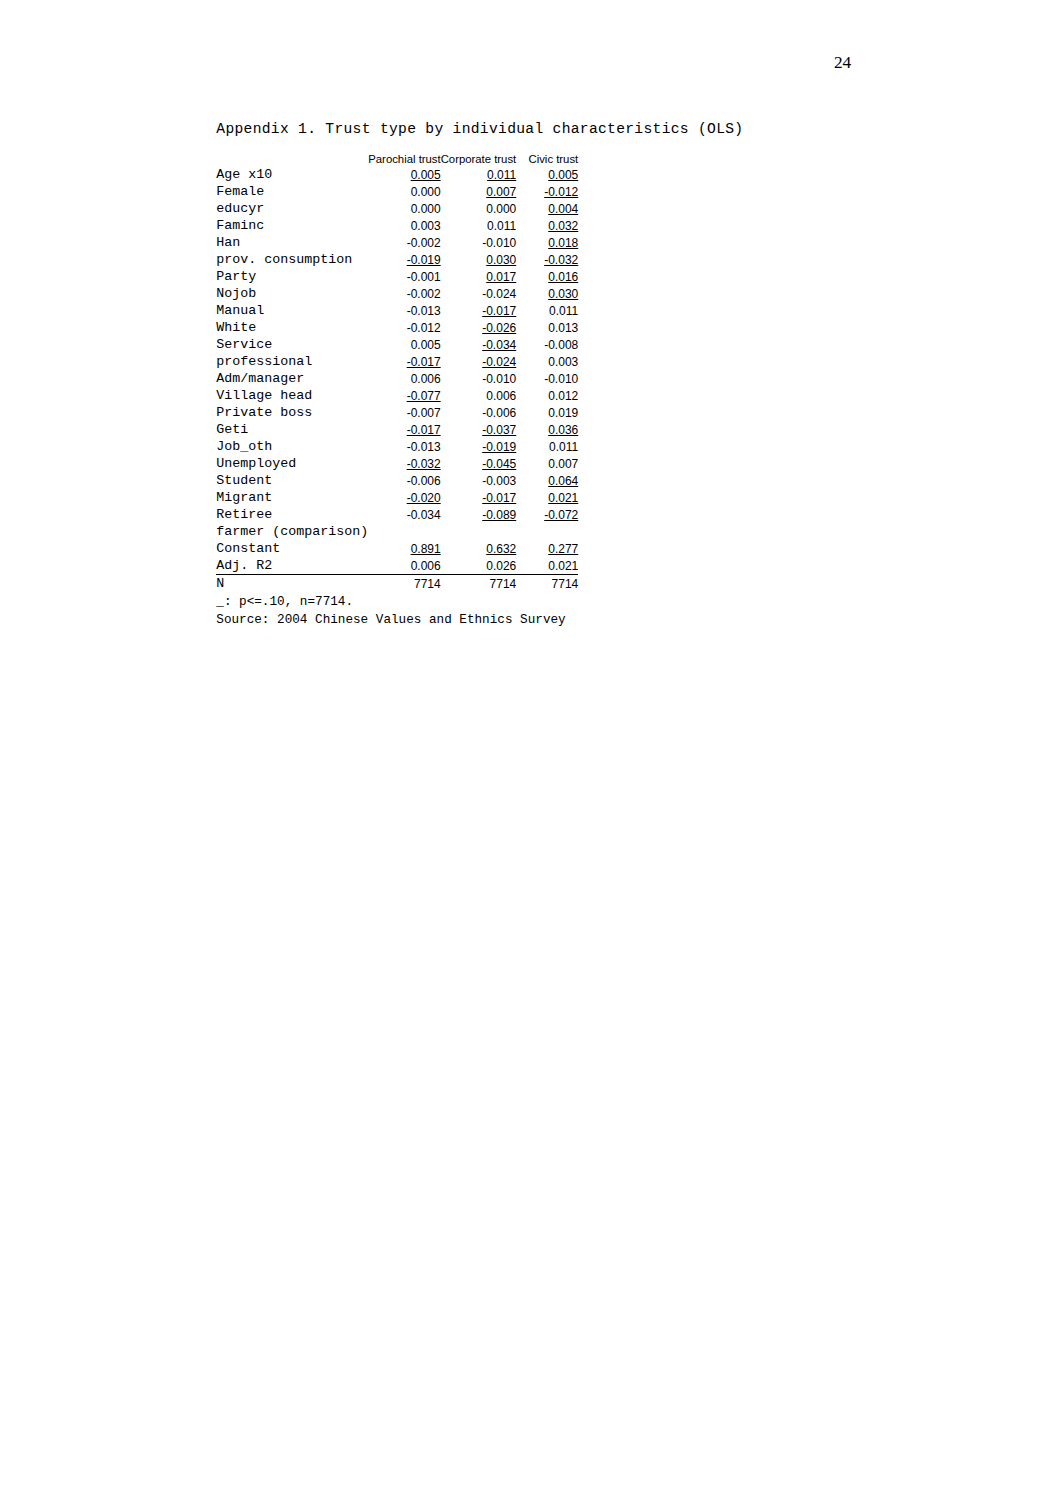24
Appendix 1. Trust type by individual characteristics (OLS)
| | Parochial trust | Corporate trust | Civic trust |
| --- | --- | --- | --- |
| Age x10 | 0.005 | 0.011 | 0.005 |
| Female | 0.000 | 0.007 | -0.012 |
| educyr | 0.000 | 0.000 | 0.004 |
| Faminc | 0.003 | 0.011 | 0.032 |
| Han | -0.002 | -0.010 | 0.018 |
| prov. consumption | -0.019 | 0.030 | -0.032 |
| Party | -0.001 | 0.017 | 0.016 |
| Nojob | -0.002 | -0.024 | 0.030 |
| Manual | -0.013 | -0.017 | 0.011 |
| White | -0.012 | -0.026 | 0.013 |
| Service | 0.005 | -0.034 | -0.008 |
| professional | -0.017 | -0.024 | 0.003 |
| Adm/manager | 0.006 | -0.010 | -0.010 |
| Village head | -0.077 | 0.006 | 0.012 |
| Private boss | -0.007 | -0.006 | 0.019 |
| Geti | -0.017 | -0.037 | 0.036 |
| Job_oth | -0.013 | -0.019 | 0.011 |
| Unemployed | -0.032 | -0.045 | 0.007 |
| Student | -0.006 | -0.003 | 0.064 |
| Migrant | -0.020 | -0.017 | 0.021 |
| Retiree | -0.034 | -0.089 | -0.072 |
| farmer (comparison) | | | |
| Constant | 0.891 | 0.632 | 0.277 |
| Adj. R2 | 0.006 | 0.026 | 0.021 |
| N | 7714 | 7714 | 7714 |
_: p<=.10, n=7714.
Source: 2004 Chinese Values and Ethnics Survey